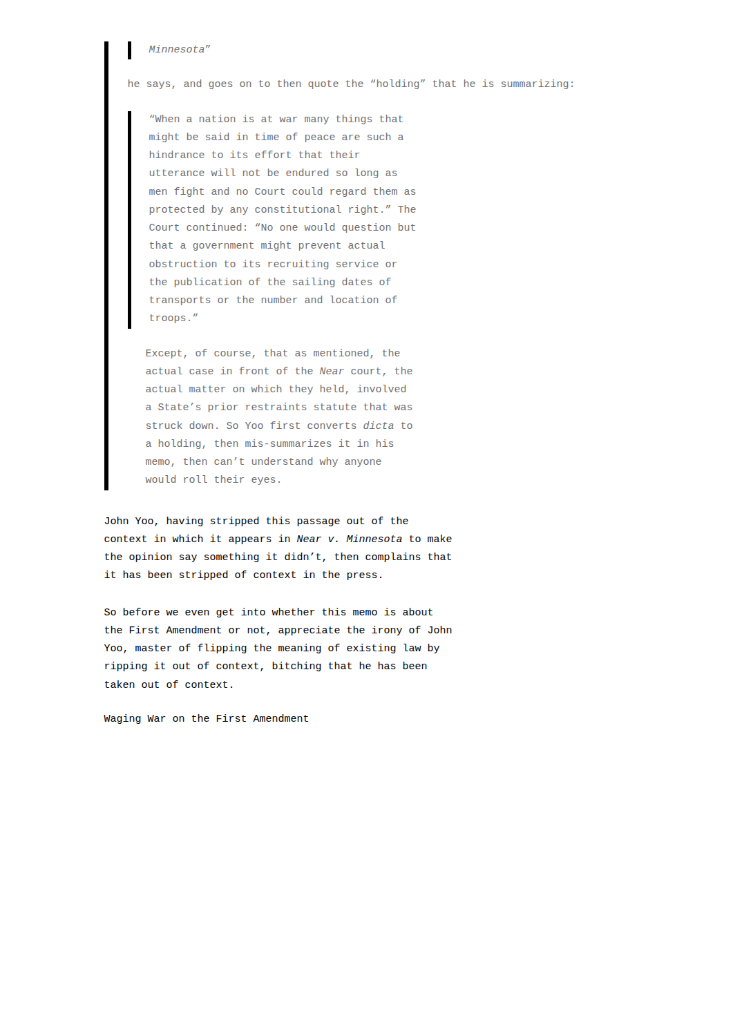Minnesota”
he says, and goes on to then quote the “holding” that he is summarizing:
“When a nation is at war many things that might be said in time of peace are such a hindrance to its effort that their utterance will not be endured so long as men fight and no Court could regard them as protected by any constitutional right.” The Court continued: “No one would question but that a government might prevent actual obstruction to its recruiting service or the publication of the sailing dates of transports or the number and location of troops.”
Except, of course, that as mentioned, the actual case in front of the Near court, the actual matter on which they held, involved a State’s prior restraints statute that was struck down. So Yoo first converts dicta to a holding, then mis-summarizes it in his memo, then can’t understand why anyone would roll their eyes.
John Yoo, having stripped this passage out of the context in which it appears in Near v. Minnesota to make the opinion say something it didn’t, then complains that it has been stripped of context in the press.
So before we even get into whether this memo is about the First Amendment or not, appreciate the irony of John Yoo, master of flipping the meaning of existing law by ripping it out of context, bitching that he has been taken out of context.
Waging War on the First Amendment